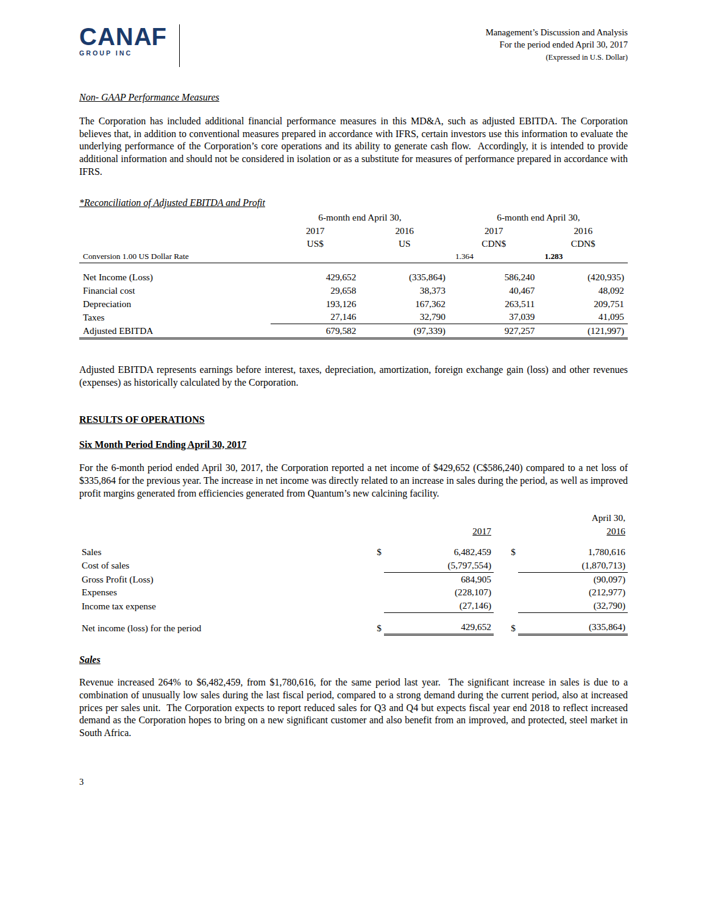CANAF
GROUP INC
Management’s Discussion and Analysis
For the period ended April 30, 2017
(Expressed in U.S. Dollar)
Non- GAAP Performance Measures
The Corporation has included additional financial performance measures in this MD&A, such as adjusted EBITDA. The Corporation believes that, in addition to conventional measures prepared in accordance with IFRS, certain investors use this information to evaluate the underlying performance of the Corporation’s core operations and its ability to generate cash flow. Accordingly, it is intended to provide additional information and should not be considered in isolation or as a substitute for measures of performance prepared in accordance with IFRS.
*Reconciliation of Adjusted EBITDA and Profit
| | 6-month end April 30, | 6-month end April 30, |
| | 2017 | 2016 | 2017 | 2016 |
| | US$ | US | CDN$ | CDN$ |
| Conversion 1.00 US Dollar Rate | | | 1.364 | 1.283 |
| Net Income (Loss) | 429,652 | (335,864) | 586,240 | (420,935) |
| Financial cost | 29,658 | 38,373 | 40,467 | 48,092 |
| Depreciation | 193,126 | 167,362 | 263,511 | 209,751 |
| Taxes | 27,146 | 32,790 | 37,039 | 41,095 |
| Adjusted EBITDA | 679,582 | (97,339) | 927,257 | (121,997) |
Adjusted EBITDA represents earnings before interest, taxes, depreciation, amortization, foreign exchange gain (loss) and other revenues (expenses) as historically calculated by the Corporation.
RESULTS OF OPERATIONS
Six Month Period Ending April 30, 2017
For the 6-month period ended April 30, 2017, the Corporation reported a net income of $429,652 (C$586,240) compared to a net loss of $335,864 for the previous year. The increase in net income was directly related to an increase in sales during the period, as well as improved profit margins generated from efficiencies generated from Quantum’s new calcining facility.
| | | | | April 30, |
| | | 2017 | | 2016 |
| Sales | $ | 6,482,459 | $ | 1,780,616 |
| Cost of sales | | (5,797,554) | | (1,870,713) |
| Gross Profit (Loss) | | 684,905 | | (90,097) |
| Expenses | | (228,107) | | (212,977) |
| Income tax expense | | (27,146) | | (32,790) |
| Net income (loss) for the period | $ | 429,652 | $ | (335,864) |
Sales
Revenue increased 264% to $6,482,459, from $1,780,616, for the same period last year. The significant increase in sales is due to a combination of unusually low sales during the last fiscal period, compared to a strong demand during the current period, also at increased prices per sales unit. The Corporation expects to report reduced sales for Q3 and Q4 but expects fiscal year end 2018 to reflect increased demand as the Corporation hopes to bring on a new significant customer and also benefit from an improved, and protected, steel market in South Africa.
3